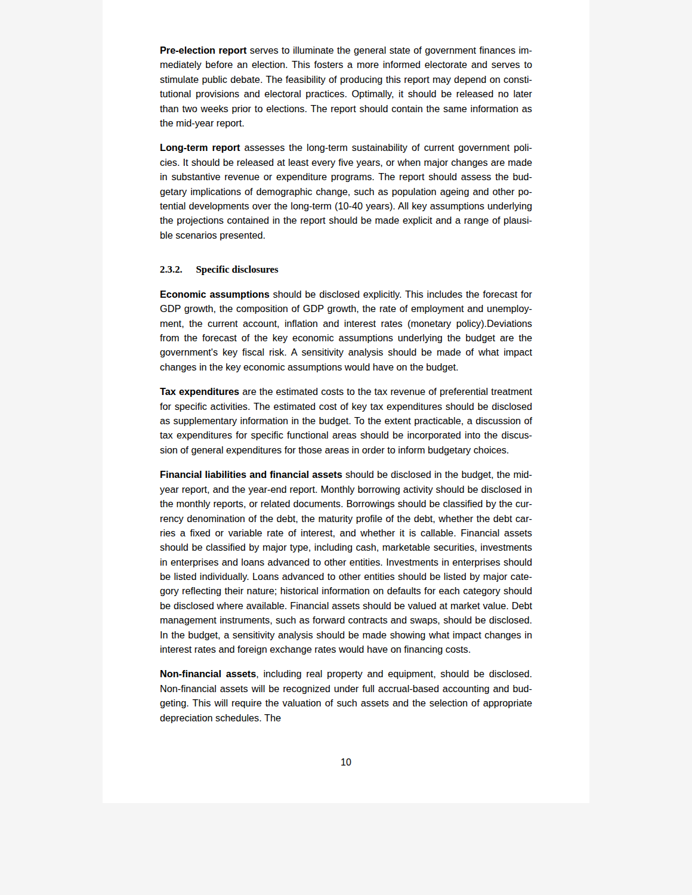Pre-election report serves to illuminate the general state of government finances immediately before an election. This fosters a more informed electorate and serves to stimulate public debate. The feasibility of producing this report may depend on constitutional provisions and electoral practices. Optimally, it should be released no later than two weeks prior to elections. The report should contain the same information as the mid-year report.
Long-term report assesses the long-term sustainability of current government policies. It should be released at least every five years, or when major changes are made in substantive revenue or expenditure programs. The report should assess the budgetary implications of demographic change, such as population ageing and other potential developments over the long-term (10-40 years). All key assumptions underlying the projections contained in the report should be made explicit and a range of plausible scenarios presented.
2.3.2. Specific disclosures
Economic assumptions should be disclosed explicitly. This includes the forecast for GDP growth, the composition of GDP growth, the rate of employment and unemployment, the current account, inflation and interest rates (monetary policy).Deviations from the forecast of the key economic assumptions underlying the budget are the government's key fiscal risk. A sensitivity analysis should be made of what impact changes in the key economic assumptions would have on the budget.
Tax expenditures are the estimated costs to the tax revenue of preferential treatment for specific activities. The estimated cost of key tax expenditures should be disclosed as supplementary information in the budget. To the extent practicable, a discussion of tax expenditures for specific functional areas should be incorporated into the discussion of general expenditures for those areas in order to inform budgetary choices.
Financial liabilities and financial assets should be disclosed in the budget, the mid-year report, and the year-end report. Monthly borrowing activity should be disclosed in the monthly reports, or related documents. Borrowings should be classified by the currency denomination of the debt, the maturity profile of the debt, whether the debt carries a fixed or variable rate of interest, and whether it is callable. Financial assets should be classified by major type, including cash, marketable securities, investments in enterprises and loans advanced to other entities. Investments in enterprises should be listed individually. Loans advanced to other entities should be listed by major category reflecting their nature; historical information on defaults for each category should be disclosed where available. Financial assets should be valued at market value. Debt management instruments, such as forward contracts and swaps, should be disclosed. In the budget, a sensitivity analysis should be made showing what impact changes in interest rates and foreign exchange rates would have on financing costs.
Non-financial assets, including real property and equipment, should be disclosed. Non-financial assets will be recognized under full accrual-based accounting and budgeting. This will require the valuation of such assets and the selection of appropriate depreciation schedules. The
10